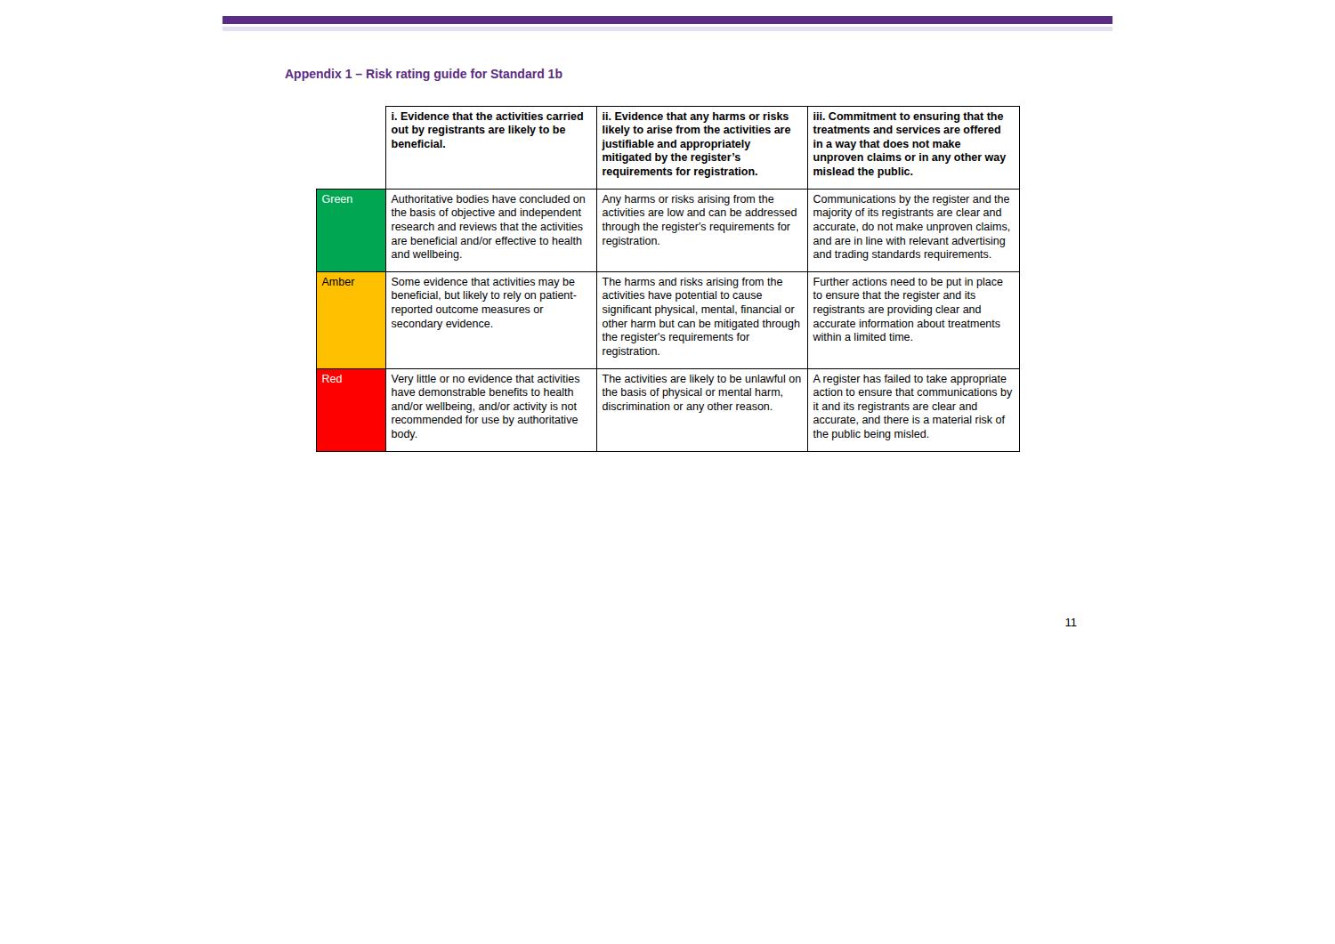Appendix 1 – Risk rating guide for Standard 1b
| | i. Evidence that the activities carried out by registrants are likely to be beneficial. | ii. Evidence that any harms or risks likely to arise from the activities are justifiable and appropriately mitigated by the register’s requirements for registration. | iii. Commitment to ensuring that the treatments and services are offered in a way that does not make unproven claims or in any other way mislead the public. |
| --- | --- | --- | --- |
| Green | Authoritative bodies have concluded on the basis of objective and independent research and reviews that the activities are beneficial and/or effective to health and wellbeing. | Any harms or risks arising from the activities are low and can be addressed through the register's requirements for registration. | Communications by the register and the majority of its registrants are clear and accurate, do not make unproven claims, and are in line with relevant advertising and trading standards requirements. |
| Amber | Some evidence that activities may be beneficial, but likely to rely on patient-reported outcome measures or secondary evidence. | The harms and risks arising from the activities have potential to cause significant physical, mental, financial or other harm but can be mitigated through the register's requirements for registration. | Further actions need to be put in place to ensure that the register and its registrants are providing clear and accurate information about treatments within a limited time. |
| Red | Very little or no evidence that activities have demonstrable benefits to health and/or wellbeing, and/or activity is not recommended for use by authoritative body. | The activities are likely to be unlawful on the basis of physical or mental harm, discrimination or any other reason. | A register has failed to take appropriate action to ensure that communications by it and its registrants are clear and accurate, and there is a material risk of the public being misled. |
11